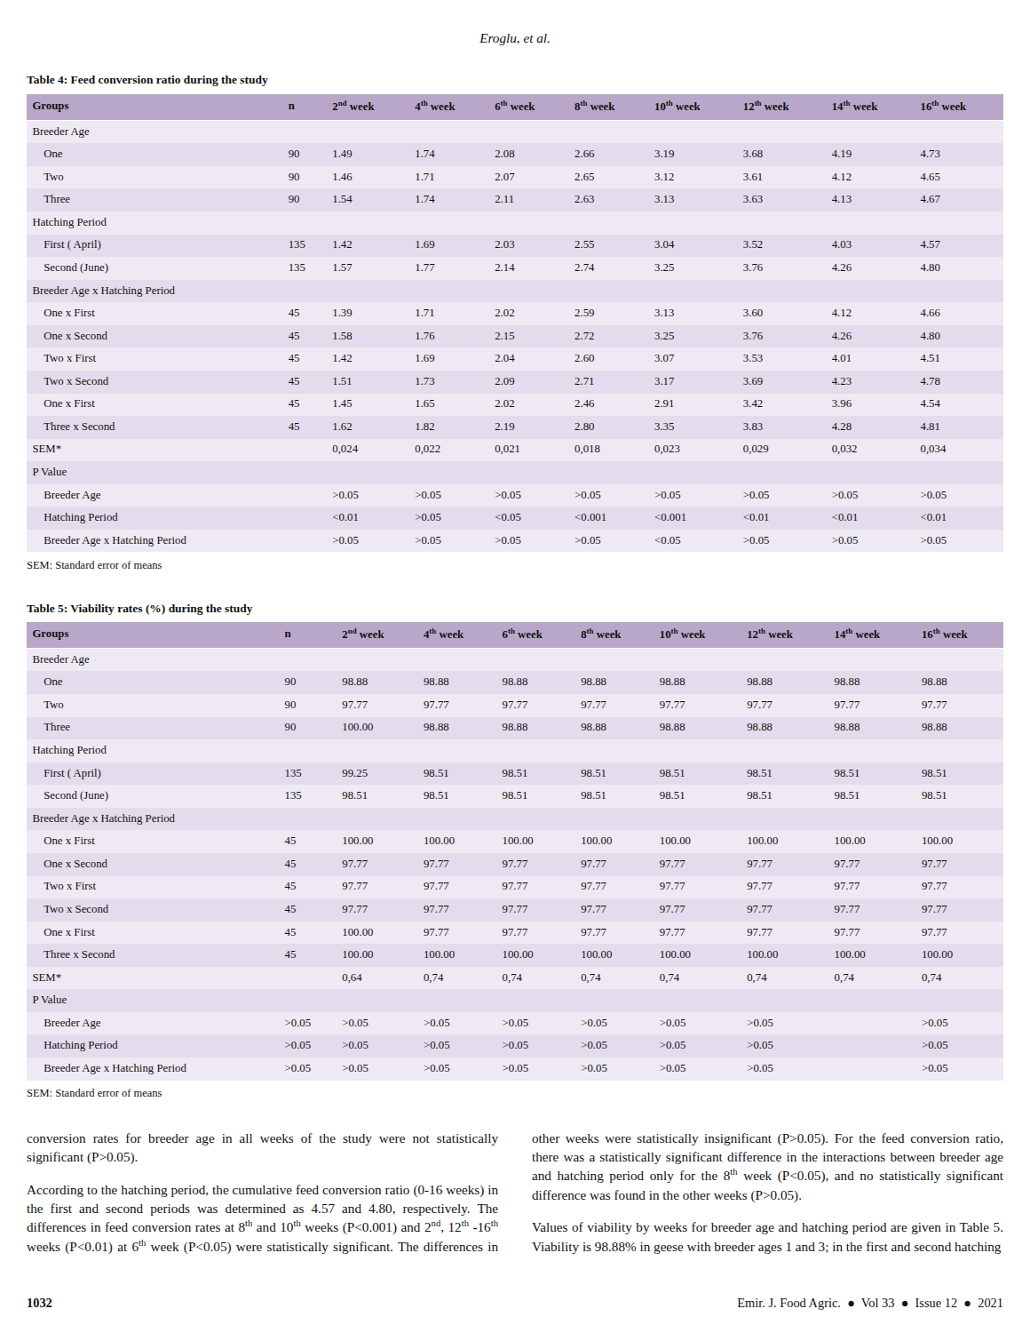Eroglu, et al.
Table 4: Feed conversion ratio during the study
| Groups | n | 2 nd week | 4 th week | 6 th week | 8 th week | 10 th week | 12 th week | 14 th week | 16 th week |
| --- | --- | --- | --- | --- | --- | --- | --- | --- | --- |
| Breeder Age |
| One | 90 | 1.49 | 1.74 | 2.08 | 2.66 | 3.19 | 3.68 | 4.19 | 4.73 |
| Two | 90 | 1.46 | 1.71 | 2.07 | 2.65 | 3.12 | 3.61 | 4.12 | 4.65 |
| Three | 90 | 1.54 | 1.74 | 2.11 | 2.63 | 3.13 | 3.63 | 4.13 | 4.67 |
| Hatching Period |
| First ( April) | 135 | 1.42 | 1.69 | 2.03 | 2.55 | 3.04 | 3.52 | 4.03 | 4.57 |
| Second (June) | 135 | 1.57 | 1.77 | 2.14 | 2.74 | 3.25 | 3.76 | 4.26 | 4.80 |
| Breeder Age x Hatching Period |
| One x First | 45 | 1.39 | 1.71 | 2.02 | 2.59 | 3.13 | 3.60 | 4.12 | 4.66 |
| One x Second | 45 | 1.58 | 1.76 | 2.15 | 2.72 | 3.25 | 3.76 | 4.26 | 4.80 |
| Two x First | 45 | 1.42 | 1.69 | 2.04 | 2.60 | 3.07 | 3.53 | 4.01 | 4.51 |
| Two x Second | 45 | 1.51 | 1.73 | 2.09 | 2.71 | 3.17 | 3.69 | 4.23 | 4.78 |
| One x First | 45 | 1.45 | 1.65 | 2.02 | 2.46 | 2.91 | 3.42 | 3.96 | 4.54 |
| Three x Second | 45 | 1.62 | 1.82 | 2.19 | 2.80 | 3.35 | 3.83 | 4.28 | 4.81 |
| SEM* | | 0,024 | 0,022 | 0,021 | 0,018 | 0,023 | 0,029 | 0,032 | 0,034 |
| P Value |
| Breeder Age | | >0.05 | >0.05 | >0.05 | >0.05 | >0.05 | >0.05 | >0.05 | >0.05 |
| Hatching Period | | <0.01 | >0.05 | <0.05 | <0.001 | <0.001 | <0.01 | <0.01 | <0.01 |
| Breeder Age x Hatching Period | | >0.05 | >0.05 | >0.05 | >0.05 | <0.05 | >0.05 | >0.05 | >0.05 |
SEM: Standard error of means
Table 5: Viability rates (%) during the study
| Groups | n | 2 nd week | 4 th week | 6 th week | 8 th week | 10 th week | 12 th week | 14 th week | 16 th week |
| --- | --- | --- | --- | --- | --- | --- | --- | --- | --- |
| Breeder Age |
| One | 90 | 98.88 | 98.88 | 98.88 | 98.88 | 98.88 | 98.88 | 98.88 | 98.88 |
| Two | 90 | 97.77 | 97.77 | 97.77 | 97.77 | 97.77 | 97.77 | 97.77 | 97.77 |
| Three | 90 | 100.00 | 98.88 | 98.88 | 98.88 | 98.88 | 98.88 | 98.88 | 98.88 |
| Hatching Period |
| First ( April) | 135 | 99.25 | 98.51 | 98.51 | 98.51 | 98.51 | 98.51 | 98.51 | 98.51 |
| Second (June) | 135 | 98.51 | 98.51 | 98.51 | 98.51 | 98.51 | 98.51 | 98.51 | 98.51 |
| Breeder Age x Hatching Period |
| One x First | 45 | 100.00 | 100.00 | 100.00 | 100.00 | 100.00 | 100.00 | 100.00 | 100.00 |
| One x Second | 45 | 97.77 | 97.77 | 97.77 | 97.77 | 97.77 | 97.77 | 97.77 | 97.77 |
| Two x First | 45 | 97.77 | 97.77 | 97.77 | 97.77 | 97.77 | 97.77 | 97.77 | 97.77 |
| Two x Second | 45 | 97.77 | 97.77 | 97.77 | 97.77 | 97.77 | 97.77 | 97.77 | 97.77 |
| One x First | 45 | 100.00 | 97.77 | 97.77 | 97.77 | 97.77 | 97.77 | 97.77 | 97.77 |
| Three x Second | 45 | 100.00 | 100.00 | 100.00 | 100.00 | 100.00 | 100.00 | 100.00 | 100.00 |
| SEM* | | 0,64 | 0,74 | 0,74 | 0,74 | 0,74 | 0,74 | 0,74 | 0,74 |
| P Value |
| Breeder Age | >0.05 | >0.05 | >0.05 | >0.05 | >0.05 | >0.05 | >0.05 | | >0.05 |
| Hatching Period | >0.05 | >0.05 | >0.05 | >0.05 | >0.05 | >0.05 | >0.05 | | >0.05 |
| Breeder Age x Hatching Period | >0.05 | >0.05 | >0.05 | >0.05 | >0.05 | >0.05 | >0.05 | | >0.05 |
SEM: Standard error of means
conversion rates for breeder age in all weeks of the study were not statistically significant (P>0.05).
According to the hatching period, the cumulative feed conversion ratio (0-16 weeks) in the first and second periods was determined as 4.57 and 4.80, respectively. The differences in feed conversion rates at 8th and 10th weeks (P<0.001) and 2nd, 12th -16th weeks (P<0.01) at 6th week (P<0.05) were statistically significant. The differences in other weeks were statistically insignificant (P>0.05). For the feed conversion ratio, there was a statistically significant difference in the interactions between breeder age and hatching period only for the 8th week (P<0.05), and no statistically significant difference was found in the other weeks (P>0.05).
Values of viability by weeks for breeder age and hatching period are given in Table 5. Viability is 98.88% in geese with breeder ages 1 and 3; in the first and second hatching
1032 Emir. J. Food Agric. ● Vol 33 ● Issue 12 ● 2021